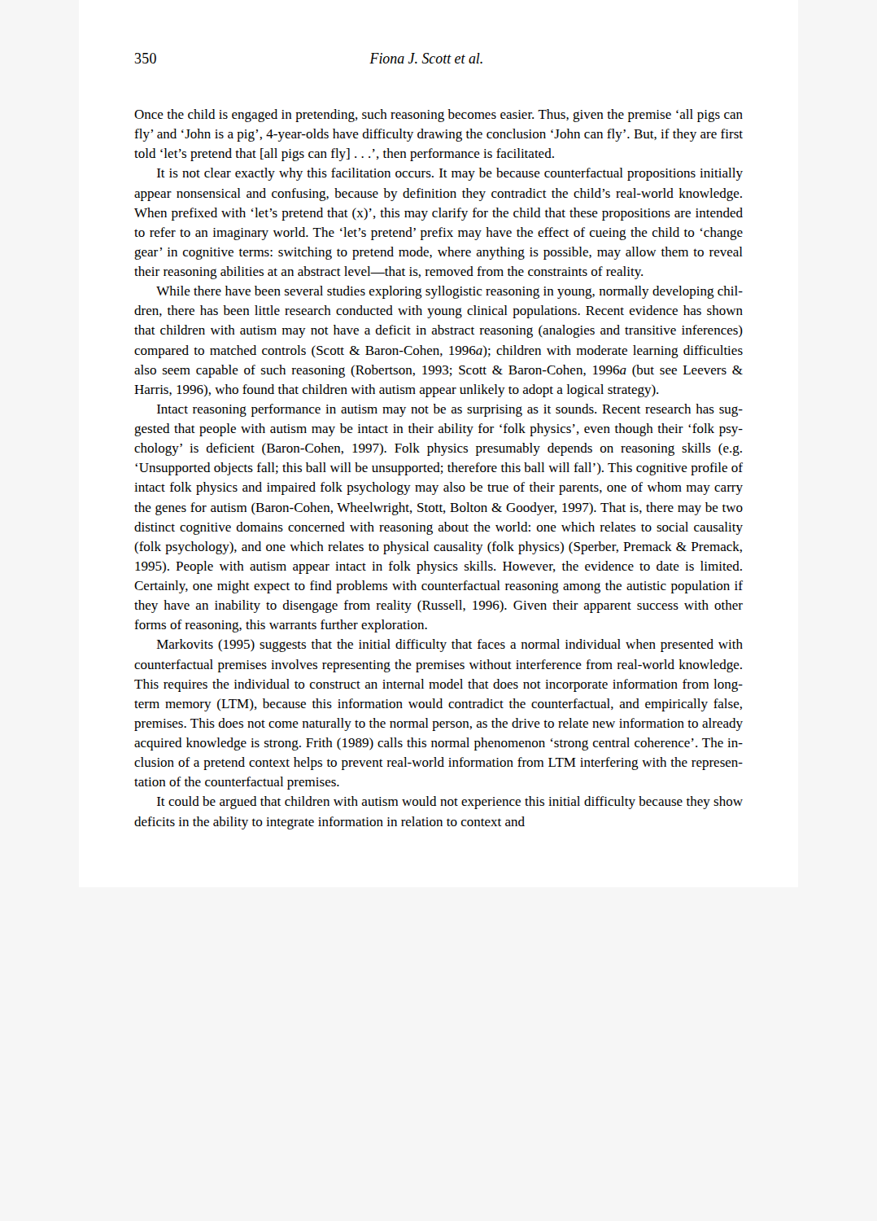350 Fiona J. Scott et al.
Once the child is engaged in pretending, such reasoning becomes easier. Thus, given the premise ‘all pigs can fly’ and ‘John is a pig’, 4-year-olds have difficulty drawing the conclusion ‘John can fly’. But, if they are first told ‘let’s pretend that [all pigs can fly] . . .’, then performance is facilitated.
It is not clear exactly why this facilitation occurs. It may be because counterfactual propositions initially appear nonsensical and confusing, because by definition they contradict the child’s real-world knowledge. When prefixed with ‘let’s pretend that (x)’, this may clarify for the child that these propositions are intended to refer to an imaginary world. The ‘let’s pretend’ prefix may have the effect of cueing the child to ‘change gear’ in cognitive terms: switching to pretend mode, where anything is possible, may allow them to reveal their reasoning abilities at an abstract level—that is, removed from the constraints of reality.
While there have been several studies exploring syllogistic reasoning in young, normally developing children, there has been little research conducted with young clinical populations. Recent evidence has shown that children with autism may not have a deficit in abstract reasoning (analogies and transitive inferences) compared to matched controls (Scott & Baron-Cohen, 1996a); children with moderate learning difficulties also seem capable of such reasoning (Robertson, 1993; Scott & Baron-Cohen, 1996a (but see Leevers & Harris, 1996), who found that children with autism appear unlikely to adopt a logical strategy).
Intact reasoning performance in autism may not be as surprising as it sounds. Recent research has suggested that people with autism may be intact in their ability for ‘folk physics’, even though their ‘folk psychology’ is deficient (Baron-Cohen, 1997). Folk physics presumably depends on reasoning skills (e.g. ‘Unsupported objects fall; this ball will be unsupported; therefore this ball will fall’). This cognitive profile of intact folk physics and impaired folk psychology may also be true of their parents, one of whom may carry the genes for autism (Baron-Cohen, Wheelwright, Stott, Bolton & Goodyer, 1997). That is, there may be two distinct cognitive domains concerned with reasoning about the world: one which relates to social causality (folk psychology), and one which relates to physical causality (folk physics) (Sperber, Premack & Premack, 1995). People with autism appear intact in folk physics skills. However, the evidence to date is limited. Certainly, one might expect to find problems with counterfactual reasoning among the autistic population if they have an inability to disengage from reality (Russell, 1996). Given their apparent success with other forms of reasoning, this warrants further exploration.
Markovits (1995) suggests that the initial difficulty that faces a normal individual when presented with counterfactual premises involves representing the premises without interference from real-world knowledge. This requires the individual to construct an internal model that does not incorporate information from long-term memory (LTM), because this information would contradict the counterfactual, and empirically false, premises. This does not come naturally to the normal person, as the drive to relate new information to already acquired knowledge is strong. Frith (1989) calls this normal phenomenon ‘strong central coherence’. The inclusion of a pretend context helps to prevent real-world information from LTM interfering with the representation of the counterfactual premises.
It could be argued that children with autism would not experience this initial difficulty because they show deficits in the ability to integrate information in relation to context and